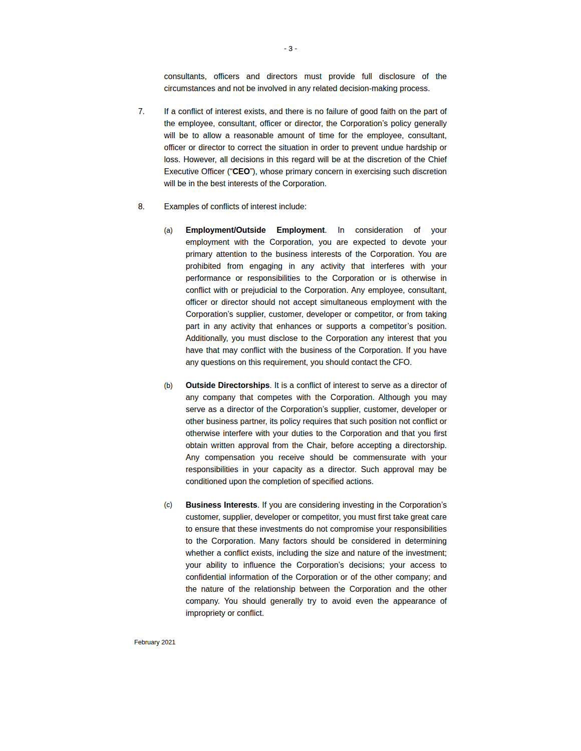- 3 -
consultants, officers and directors must provide full disclosure of the circumstances and not be involved in any related decision-making process.
7.
If a conflict of interest exists, and there is no failure of good faith on the part of the employee, consultant, officer or director, the Corporation’s policy generally will be to allow a reasonable amount of time for the employee, consultant, officer or director to correct the situation in order to prevent undue hardship or loss. However, all decisions in this regard will be at the discretion of the Chief Executive Officer (“CEO”), whose primary concern in exercising such discretion will be in the best interests of the Corporation.
8.
Examples of conflicts of interest include:
(a)
Employment/Outside Employment. In consideration of your employment with the Corporation, you are expected to devote your primary attention to the business interests of the Corporation. You are prohibited from engaging in any activity that interferes with your performance or responsibilities to the Corporation or is otherwise in conflict with or prejudicial to the Corporation. Any employee, consultant, officer or director should not accept simultaneous employment with the Corporation’s supplier, customer, developer or competitor, or from taking part in any activity that enhances or supports a competitor’s position. Additionally, you must disclose to the Corporation any interest that you have that may conflict with the business of the Corporation. If you have any questions on this requirement, you should contact the CFO.
(b)
Outside Directorships. It is a conflict of interest to serve as a director of any company that competes with the Corporation. Although you may serve as a director of the Corporation’s supplier, customer, developer or other business partner, its policy requires that such position not conflict or otherwise interfere with your duties to the Corporation and that you first obtain written approval from the Chair, before accepting a directorship. Any compensation you receive should be commensurate with your responsibilities in your capacity as a director. Such approval may be conditioned upon the completion of specified actions.
(c)
Business Interests. If you are considering investing in the Corporation’s customer, supplier, developer or competitor, you must first take great care to ensure that these investments do not compromise your responsibilities to the Corporation. Many factors should be considered in determining whether a conflict exists, including the size and nature of the investment; your ability to influence the Corporation’s decisions; your access to confidential information of the Corporation or of the other company; and the nature of the relationship between the Corporation and the other company. You should generally try to avoid even the appearance of impropriety or conflict.
February 2021